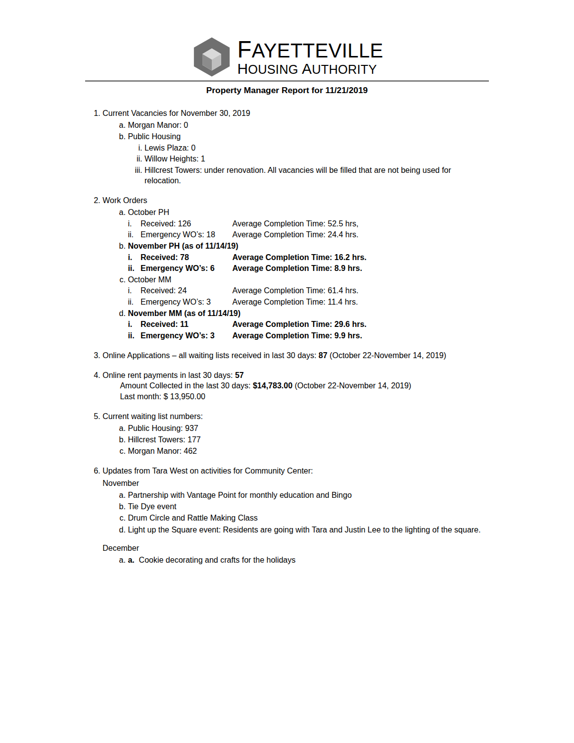FAYETTEVILLE
HOUSING AUTHORITY
Property Manager Report for 11/21/2019
Current Vacancies for November 30, 2019
Morgan Manor: 0
Public Housing
Lewis Plaza: 0
Willow Heights: 1
Hillcrest Towers: under renovation. All vacancies will be filled that are not being used for relocation.
Work Orders
October PH
i. Received: 126
Average Completion Time: 52.5 hrs,
ii. Emergency WO’s: 18
Average Completion Time: 24.4 hrs.
November PH (as of 11/14/19)
i. Received: 78
Average Completion Time: 16.2 hrs.
ii. Emergency WO’s: 6
Average Completion Time: 8.9 hrs.
October MM
i. Received: 24
Average Completion Time: 61.4 hrs.
ii. Emergency WO’s: 3
Average Completion Time: 11.4 hrs.
November MM (as of 11/14/19)
i. Received: 11
Average Completion Time: 29.6 hrs.
ii. Emergency WO’s: 3
Average Completion Time: 9.9 hrs.
Online Applications – all waiting lists received in last 30 days: 87 (October 22-November 14, 2019)
Online rent payments in last 30 days: 57
Amount Collected in the last 30 days: $14,783.00 (October 22-November 14, 2019)
Last month: $ 13,950.00
Current waiting list numbers:
Public Housing: 937
Hillcrest Towers: 177
Morgan Manor: 462
Updates from Tara West on activities for Community Center:
November
Partnership with Vantage Point for monthly education and Bingo
Tie Dye event
Drum Circle and Rattle Making Class
Light up the Square event: Residents are going with Tara and Justin Lee to the lighting of the square.
December
a. Cookie decorating and crafts for the holidays